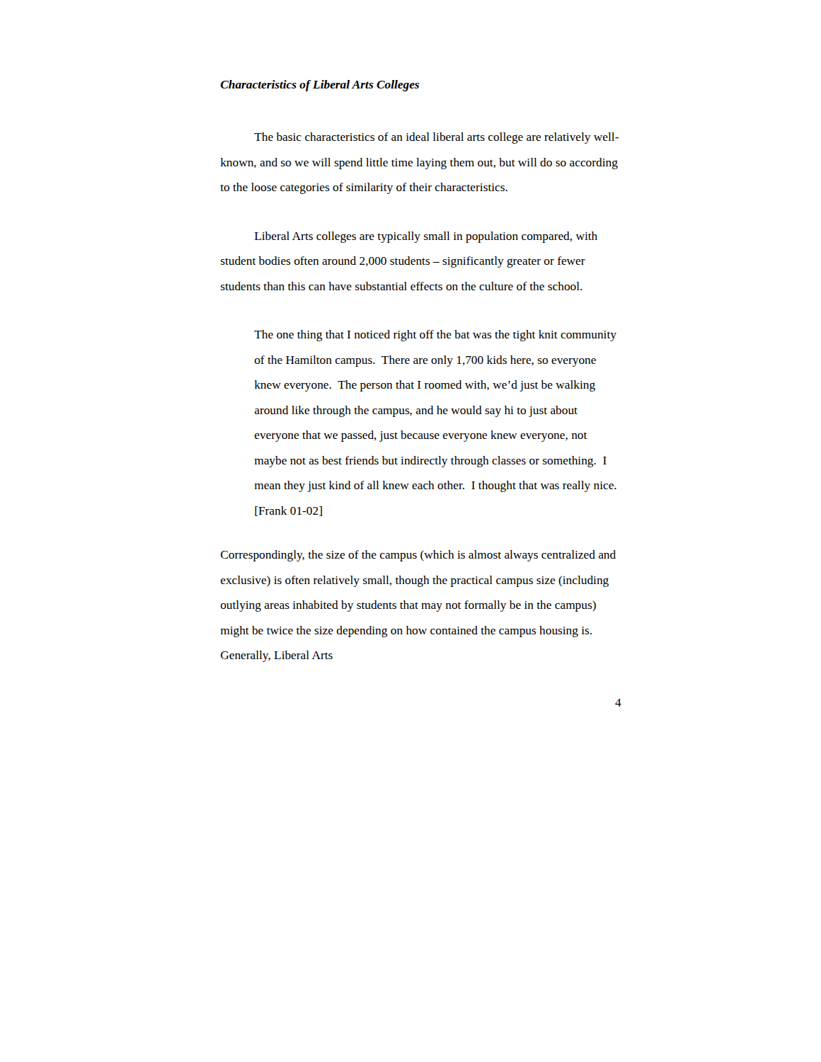Characteristics of Liberal Arts Colleges
The basic characteristics of an ideal liberal arts college are relatively well-known, and so we will spend little time laying them out, but will do so according to the loose categories of similarity of their characteristics.
Liberal Arts colleges are typically small in population compared, with student bodies often around 2,000 students – significantly greater or fewer students than this can have substantial effects on the culture of the school.
The one thing that I noticed right off the bat was the tight knit community of the Hamilton campus. There are only 1,700 kids here, so everyone knew everyone. The person that I roomed with, we’d just be walking around like through the campus, and he would say hi to just about everyone that we passed, just because everyone knew everyone, not maybe not as best friends but indirectly through classes or something. I mean they just kind of all knew each other. I thought that was really nice.[Frank 01-02]
Correspondingly, the size of the campus (which is almost always centralized and exclusive) is often relatively small, though the practical campus size (including outlying areas inhabited by students that may not formally be in the campus) might be twice the size depending on how contained the campus housing is. Generally, Liberal Arts
4